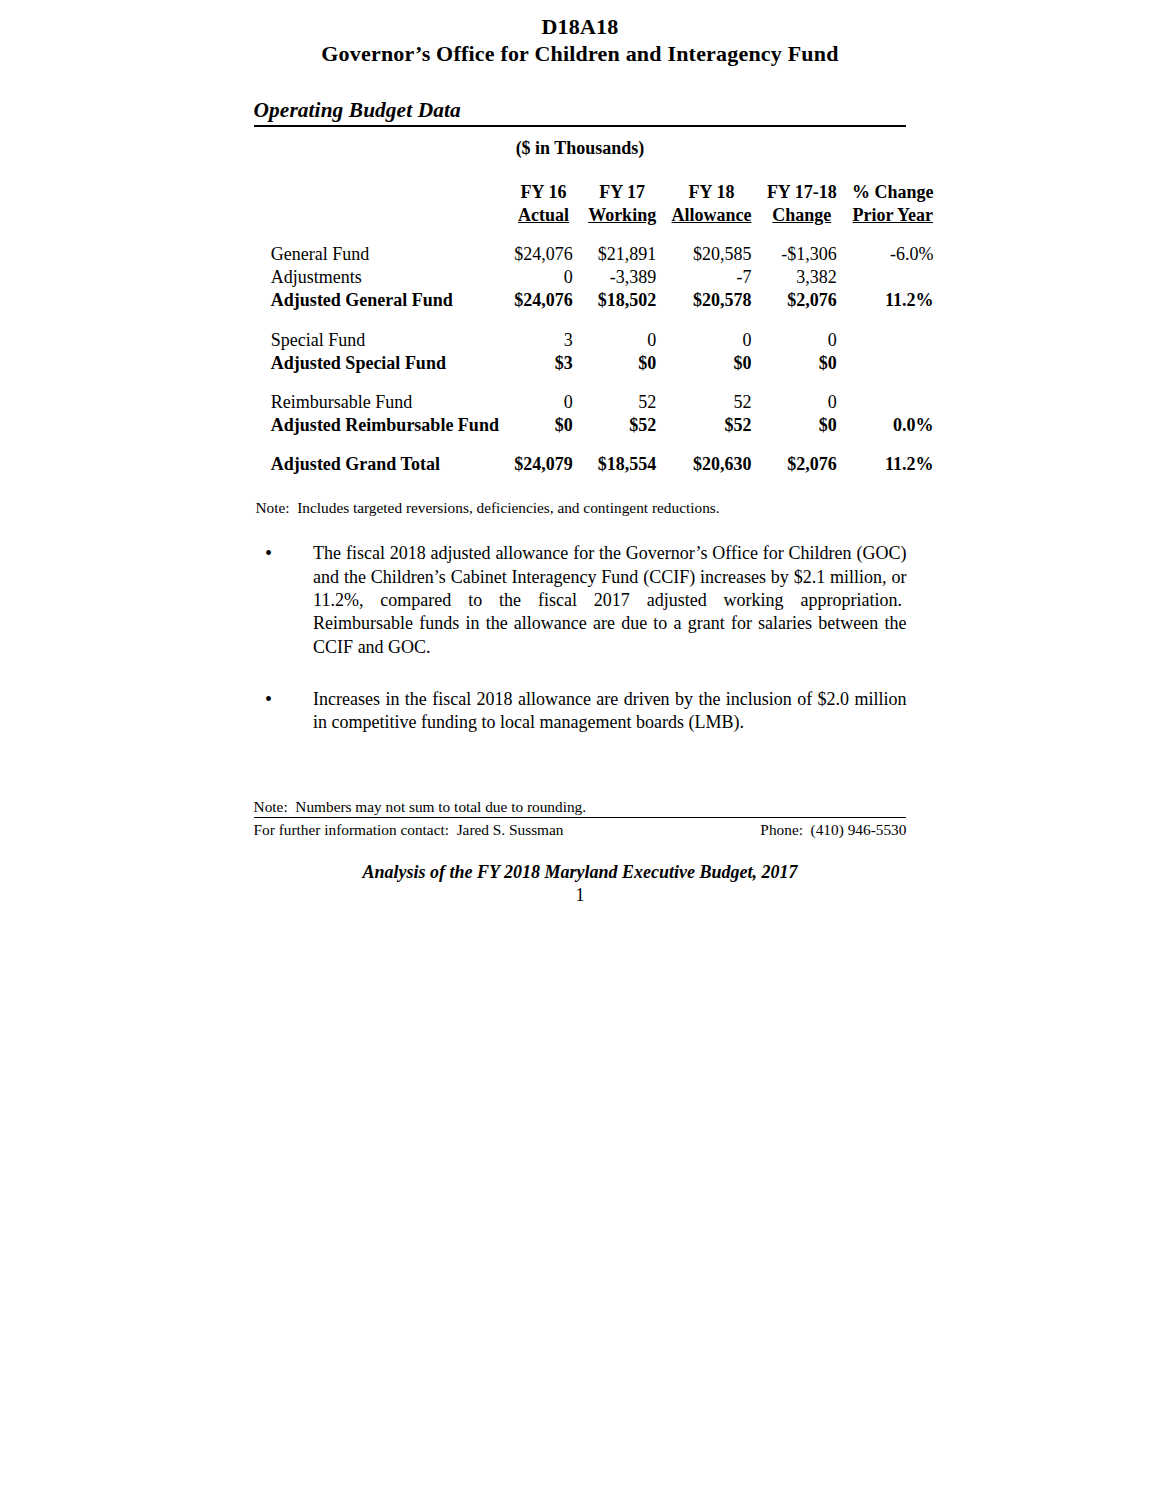D18A18Governor’s Office for Children and Interagency Fund
Operating Budget Data
($ in Thousands)
| | FY 16 Actual | FY 17 Working | FY 18 Allowance | FY 17-18 Change | % Change Prior Year |
| --- | --- | --- | --- | --- | --- |
| General Fund | $24,076 | $21,891 | $20,585 | -$1,306 | -6.0% |
| Adjustments | 0 | -3,389 | -7 | 3,382 | |
| Adjusted General Fund | $24,076 | $18,502 | $20,578 | $2,076 | 11.2% |
| Special Fund | 3 | 0 | 0 | 0 | |
| Adjusted Special Fund | $3 | $0 | $0 | $0 | |
| Reimbursable Fund | 0 | 52 | 52 | 0 | |
| Adjusted Reimbursable Fund | $0 | $52 | $52 | $0 | 0.0% |
| Adjusted Grand Total | $24,079 | $18,554 | $20,630 | $2,076 | 11.2% |
Note: Includes targeted reversions, deficiencies, and contingent reductions.
The fiscal 2018 adjusted allowance for the Governor’s Office for Children (GOC) and the Children’s Cabinet Interagency Fund (CCIF) increases by $2.1 million, or 11.2%, compared to the fiscal 2017 adjusted working appropriation. Reimbursable funds in the allowance are due to a grant for salaries between the CCIF and GOC.
Increases in the fiscal 2018 allowance are driven by the inclusion of $2.0 million in competitive funding to local management boards (LMB).
Note: Numbers may not sum to total due to rounding.
For further information contact: Jared S. Sussman Phone: (410) 946-5530
Analysis of the FY 2018 Maryland Executive Budget, 2017
1